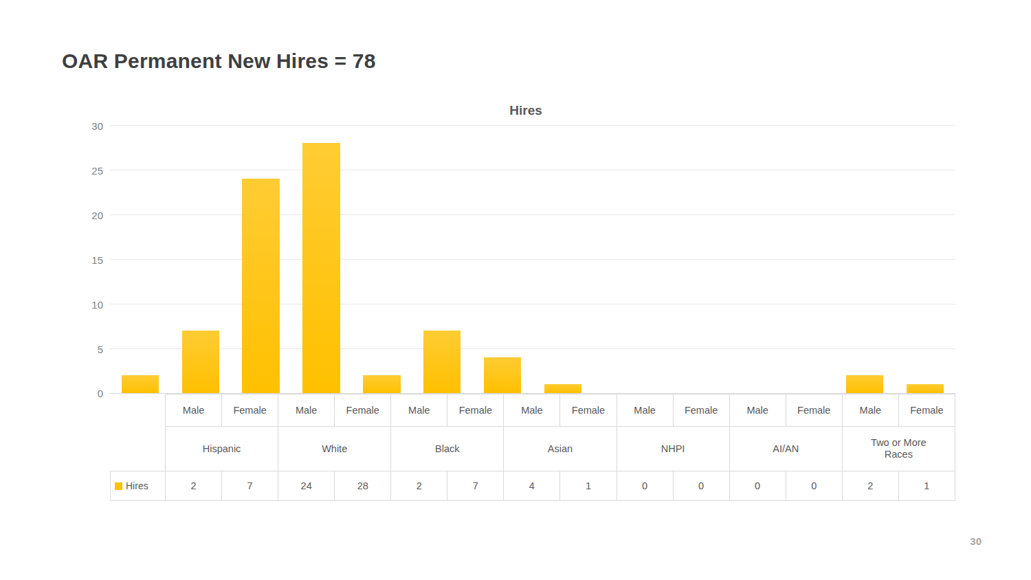OAR Permanent New Hires = 78
Hires
30
25
20
15
10
5
0
| | Male | Female | Male | Female | Male | Female | Male | Female | Male | Female | Male | Female | Male | Female |
| | Hispanic | White | Black | Asian | NHPI | AI/AN | Two or More Races |
| Hires | 2 | 7 | 24 | 28 | 2 | 7 | 4 | 1 | 0 | 0 | 0 | 0 | 2 | 1 |
30